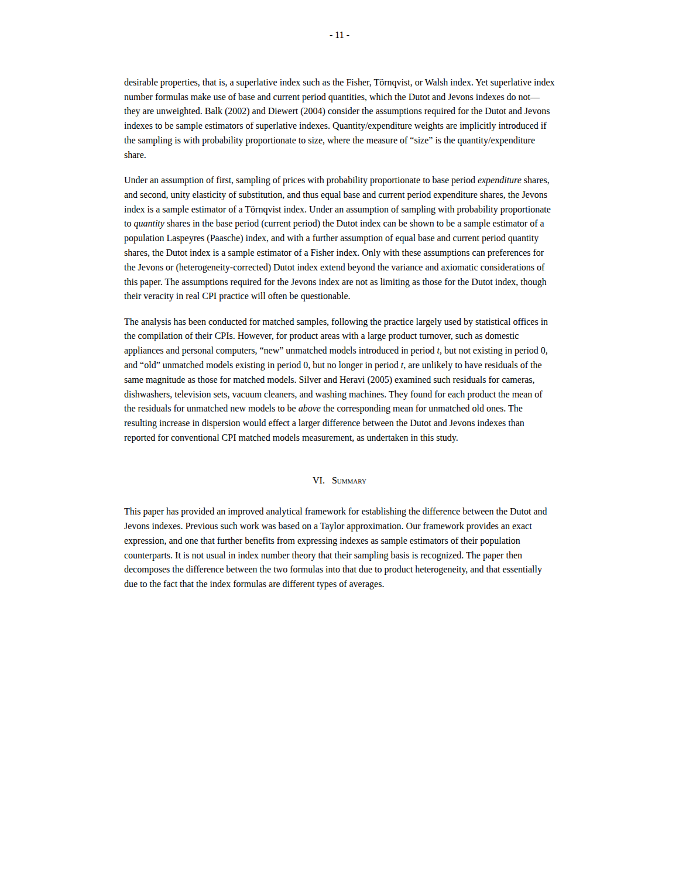- 11 -
desirable properties, that is, a superlative index such as the Fisher, Törnqvist, or Walsh index. Yet superlative index number formulas make use of base and current period quantities, which the Dutot and Jevons indexes do not—they are unweighted. Balk (2002) and Diewert (2004) consider the assumptions required for the Dutot and Jevons indexes to be sample estimators of superlative indexes. Quantity/expenditure weights are implicitly introduced if the sampling is with probability proportionate to size, where the measure of “size” is the quantity/expenditure share.
Under an assumption of first, sampling of prices with probability proportionate to base period expenditure shares, and second, unity elasticity of substitution, and thus equal base and current period expenditure shares, the Jevons index is a sample estimator of a Törnqvist index. Under an assumption of sampling with probability proportionate to quantity shares in the base period (current period) the Dutot index can be shown to be a sample estimator of a population Laspeyres (Paasche) index, and with a further assumption of equal base and current period quantity shares, the Dutot index is a sample estimator of a Fisher index. Only with these assumptions can preferences for the Jevons or (heterogeneity-corrected) Dutot index extend beyond the variance and axiomatic considerations of this paper. The assumptions required for the Jevons index are not as limiting as those for the Dutot index, though their veracity in real CPI practice will often be questionable.
The analysis has been conducted for matched samples, following the practice largely used by statistical offices in the compilation of their CPIs. However, for product areas with a large product turnover, such as domestic appliances and personal computers, “new” unmatched models introduced in period t, but not existing in period 0, and “old” unmatched models existing in period 0, but no longer in period t, are unlikely to have residuals of the same magnitude as those for matched models. Silver and Heravi (2005) examined such residuals for cameras, dishwashers, television sets, vacuum cleaners, and washing machines. They found for each product the mean of the residuals for unmatched new models to be above the corresponding mean for unmatched old ones. The resulting increase in dispersion would effect a larger difference between the Dutot and Jevons indexes than reported for conventional CPI matched models measurement, as undertaken in this study.
VI. Summary
This paper has provided an improved analytical framework for establishing the difference between the Dutot and Jevons indexes. Previous such work was based on a Taylor approximation. Our framework provides an exact expression, and one that further benefits from expressing indexes as sample estimators of their population counterparts. It is not usual in index number theory that their sampling basis is recognized. The paper then decomposes the difference between the two formulas into that due to product heterogeneity, and that essentially due to the fact that the index formulas are different types of averages.